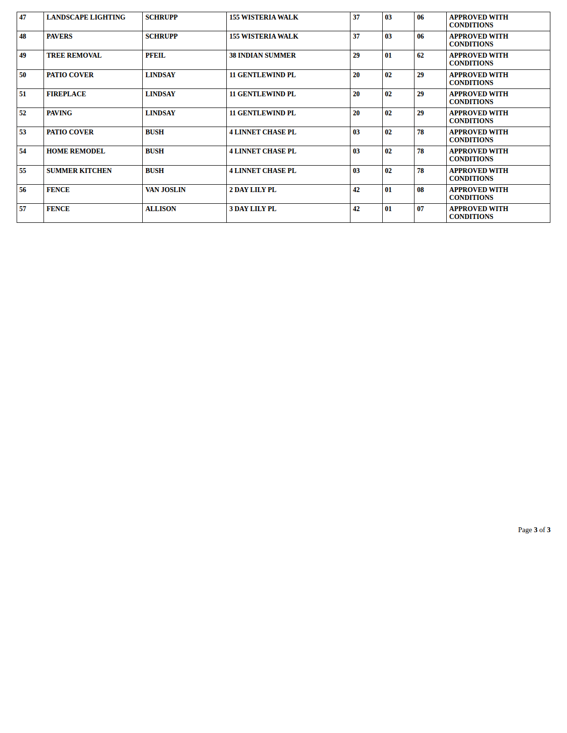| 47 | LANDSCAPE LIGHTING | SCHRUPP | 155 WISTERIA WALK | 37 | 03 | 06 | APPROVED WITH CONDITIONS |
| 48 | PAVERS | SCHRUPP | 155 WISTERIA WALK | 37 | 03 | 06 | APPROVED WITH CONDITIONS |
| 49 | TREE REMOVAL | PFEIL | 38 INDIAN SUMMER | 29 | 01 | 62 | APPROVED WITH CONDITIONS |
| 50 | PATIO COVER | LINDSAY | 11 GENTLEWIND PL | 20 | 02 | 29 | APPROVED WITH CONDITIONS |
| 51 | FIREPLACE | LINDSAY | 11 GENTLEWIND PL | 20 | 02 | 29 | APPROVED WITH CONDITIONS |
| 52 | PAVING | LINDSAY | 11 GENTLEWIND PL | 20 | 02 | 29 | APPROVED WITH CONDITIONS |
| 53 | PATIO COVER | BUSH | 4 LINNET CHASE PL | 03 | 02 | 78 | APPROVED WITH CONDITIONS |
| 54 | HOME REMODEL | BUSH | 4 LINNET CHASE PL | 03 | 02 | 78 | APPROVED WITH CONDITIONS |
| 55 | SUMMER KITCHEN | BUSH | 4 LINNET CHASE PL | 03 | 02 | 78 | APPROVED WITH CONDITIONS |
| 56 | FENCE | VAN JOSLIN | 2 DAY LILY PL | 42 | 01 | 08 | APPROVED WITH CONDITIONS |
| 57 | FENCE | ALLISON | 3 DAY LILY PL | 42 | 01 | 07 | APPROVED WITH CONDITIONS |
Page 3 of 3